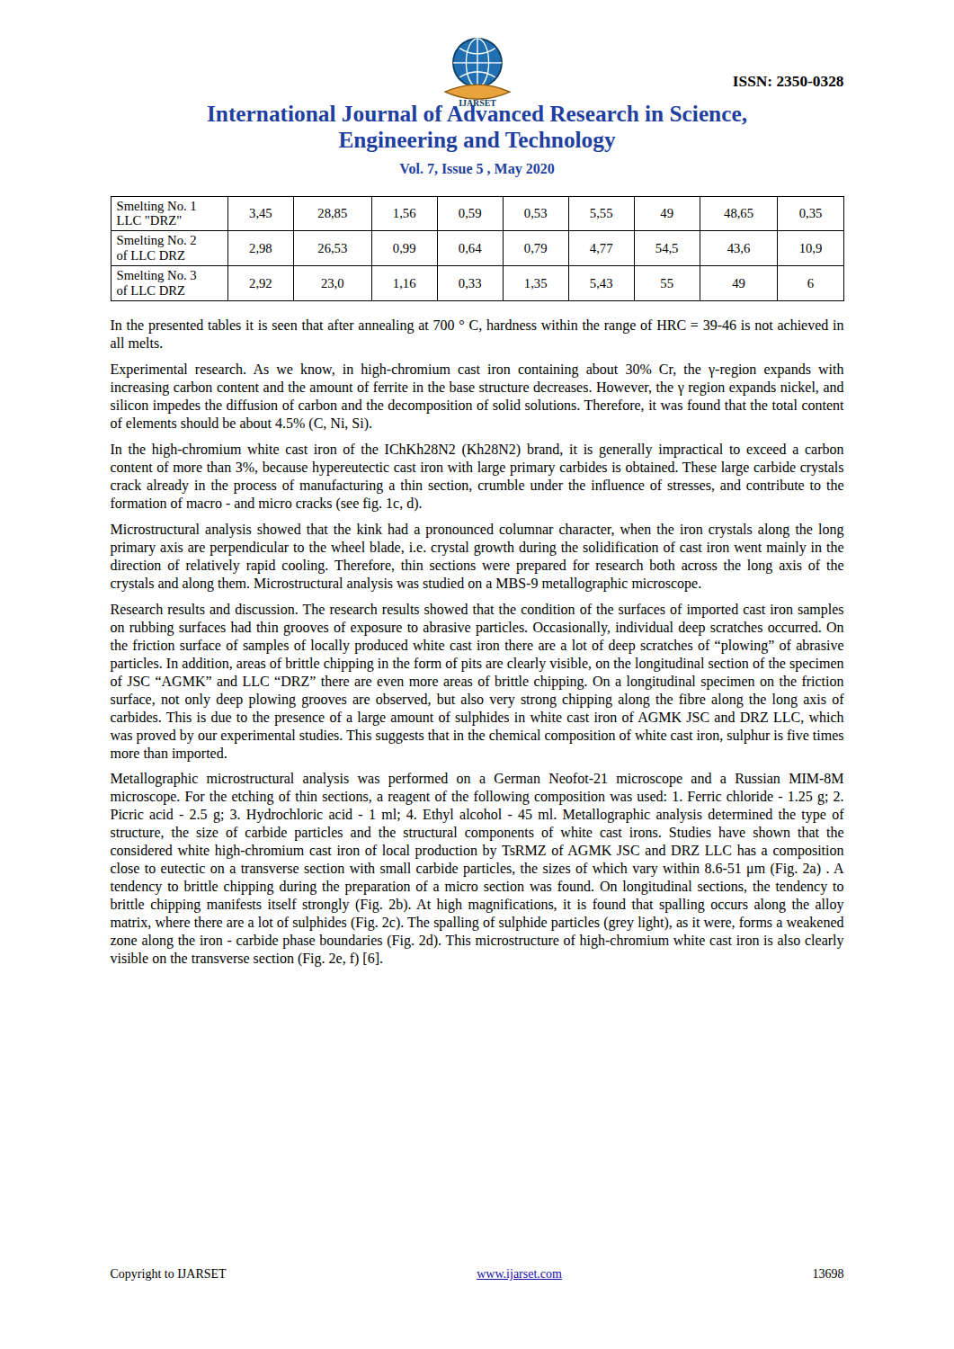IJARSET
ISSN: 2350-0328
International Journal of Advanced Research in Science,
Engineering and Technology
Vol. 7, Issue 5 , May 2020
| Smelting No. 1 LLC "DRZ" | 3,45 | 28,85 | 1,56 | 0,59 | 0,53 | 5,55 | 49 | 48,65 | 0,35 |
| Smelting No. 2 of LLC DRZ | 2,98 | 26,53 | 0,99 | 0,64 | 0,79 | 4,77 | 54,5 | 43,6 | 10,9 |
| Smelting No. 3 of LLC DRZ | 2,92 | 23,0 | 1,16 | 0,33 | 1,35 | 5,43 | 55 | 49 | 6 |
In the presented tables it is seen that after annealing at 700 ° C, hardness within the range of HRC = 39-46 is not achieved in all melts.
Experimental research. As we know, in high-chromium cast iron containing about 30% Cr, the γ-region expands with increasing carbon content and the amount of ferrite in the base structure decreases. However, the γ region expands nickel, and silicon impedes the diffusion of carbon and the decomposition of solid solutions. Therefore, it was found that the total content of elements should be about 4.5% (C, Ni, Si).
In the high-chromium white cast iron of the IChKh28N2 (Kh28N2) brand, it is generally impractical to exceed a carbon content of more than 3%, because hypereutectic cast iron with large primary carbides is obtained. These large carbide crystals crack already in the process of manufacturing a thin section, crumble under the influence of stresses, and contribute to the formation of macro - and micro cracks (see fig. 1c, d).
Microstructural analysis showed that the kink had a pronounced columnar character, when the iron crystals along the long primary axis are perpendicular to the wheel blade, i.e. crystal growth during the solidification of cast iron went mainly in the direction of relatively rapid cooling. Therefore, thin sections were prepared for research both across the long axis of the crystals and along them. Microstructural analysis was studied on a MBS-9 metallographic microscope.
Research results and discussion. The research results showed that the condition of the surfaces of imported cast iron samples on rubbing surfaces had thin grooves of exposure to abrasive particles. Occasionally, individual deep scratches occurred. On the friction surface of samples of locally produced white cast iron there are a lot of deep scratches of “plowing” of abrasive particles. In addition, areas of brittle chipping in the form of pits are clearly visible, on the longitudinal section of the specimen of JSC “AGMK” and LLC “DRZ” there are even more areas of brittle chipping. On a longitudinal specimen on the friction surface, not only deep plowing grooves are observed, but also very strong chipping along the fibre along the long axis of carbides. This is due to the presence of a large amount of sulphides in white cast iron of AGMK JSC and DRZ LLC, which was proved by our experimental studies. This suggests that in the chemical composition of white cast iron, sulphur is five times more than imported.
Metallographic microstructural analysis was performed on a German Neofot-21 microscope and a Russian MIM-8M microscope. For the etching of thin sections, a reagent of the following composition was used: 1. Ferric chloride - 1.25 g; 2. Picric acid - 2.5 g; 3. Hydrochloric acid - 1 ml; 4. Ethyl alcohol - 45 ml. Metallographic analysis determined the type of structure, the size of carbide particles and the structural components of white cast irons. Studies have shown that the considered white high-chromium cast iron of local production by TsRMZ of AGMK JSC and DRZ LLC has a composition close to eutectic on a transverse section with small carbide particles, the sizes of which vary within 8.6-51 μm (Fig. 2a) . A tendency to brittle chipping during the preparation of a micro section was found. On longitudinal sections, the tendency to brittle chipping manifests itself strongly (Fig. 2b). At high magnifications, it is found that spalling occurs along the alloy matrix, where there are a lot of sulphides (Fig. 2c). The spalling of sulphide particles (grey light), as it were, forms a weakened zone along the iron - carbide phase boundaries (Fig. 2d). This microstructure of high-chromium white cast iron is also clearly visible on the transverse section (Fig. 2e, f) [6].
Copyright to IJARSET www.ijarset.com 13698